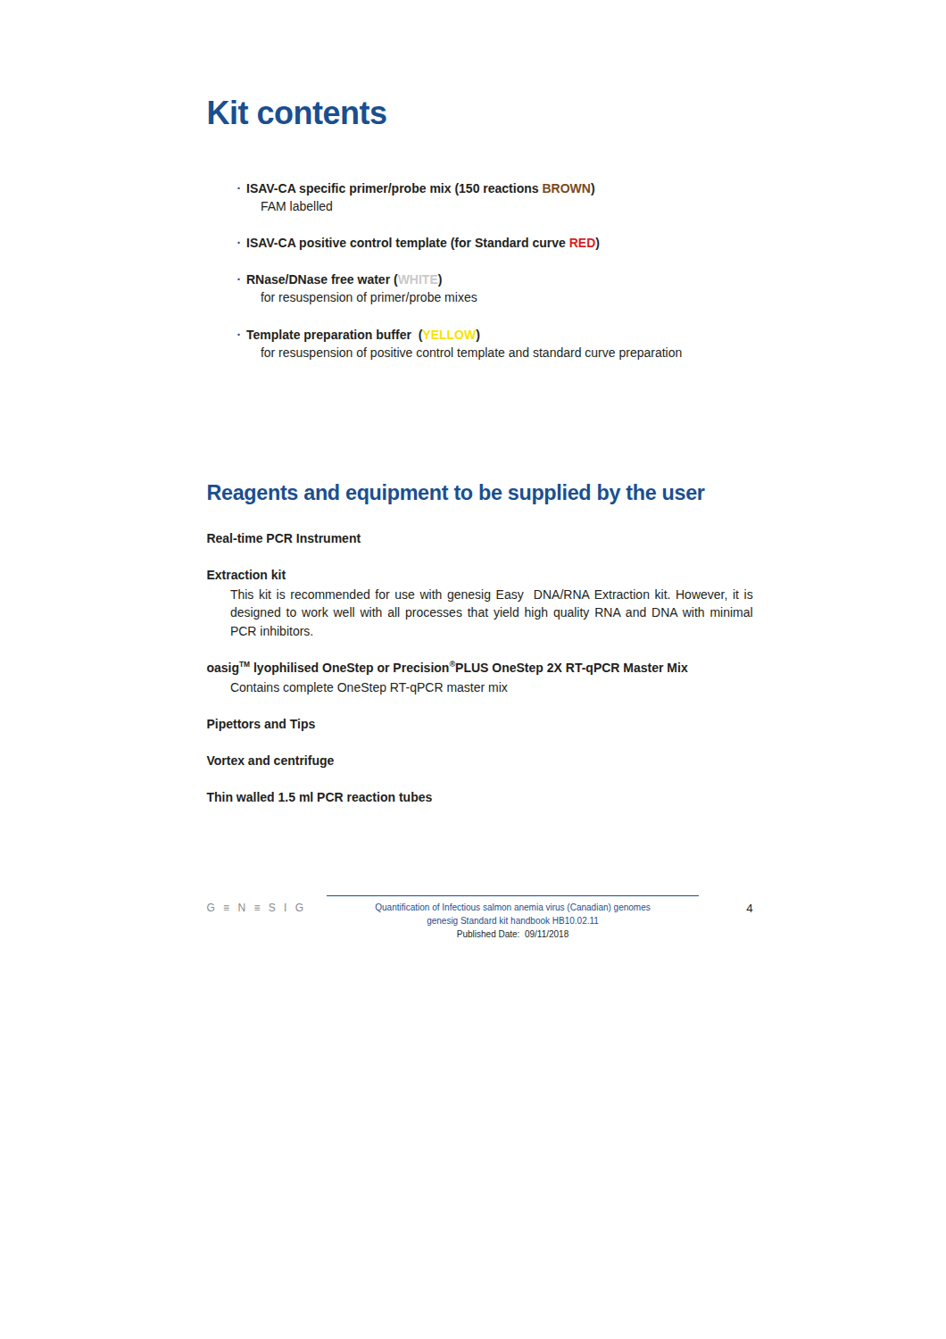Kit contents
· ISAV-CA specific primer/probe mix (150 reactions BROWN) FAM labelled
· ISAV-CA positive control template (for Standard curve RED)
· RNase/DNase free water (WHITE) for resuspension of primer/probe mixes
· Template preparation buffer (YELLOW) for resuspension of positive control template and standard curve preparation
Reagents and equipment to be supplied by the user
Real-time PCR Instrument
Extraction kit
This kit is recommended for use with genesig Easy DNA/RNA Extraction kit. However, it is designed to work well with all processes that yield high quality RNA and DNA with minimal PCR inhibitors.
oasigTM lyophilised OneStep or Precision®PLUS OneStep 2X RT-qPCR Master Mix
Contains complete OneStep RT-qPCR master mix
Pipettors and Tips
Vortex and centrifuge
Thin walled 1.5 ml PCR reaction tubes
G ≡ N ≡ S I G
Quantification of Infectious salmon anemia virus (Canadian) genomes
genesig Standard kit handbook HB10.02.11
Published Date: 09/11/2018
4